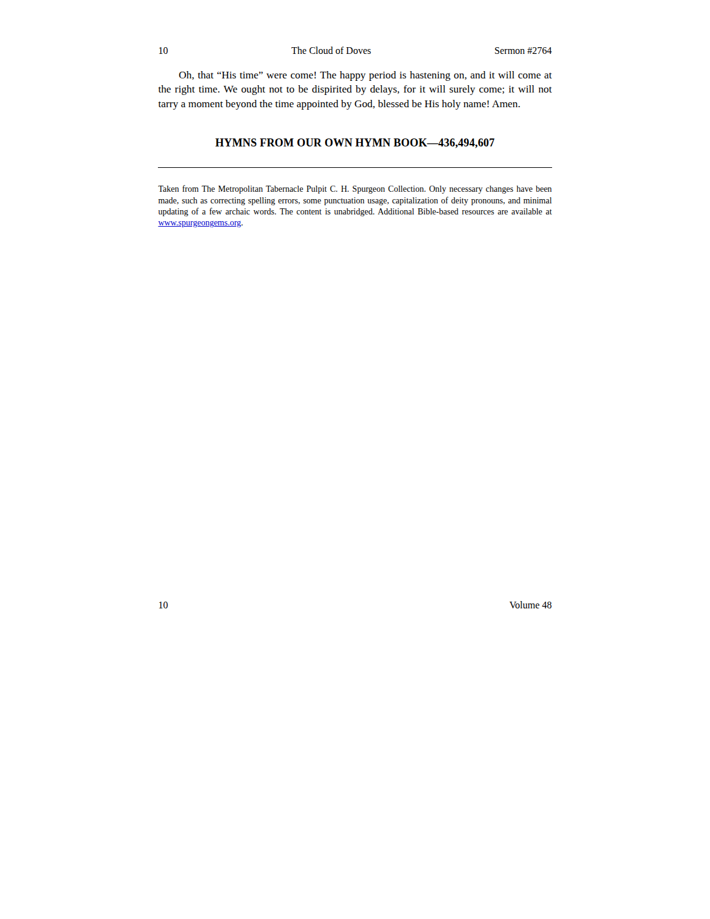10 The Cloud of Doves Sermon #2764
Oh, that “His time” were come! The happy period is hastening on, and it will come at the right time. We ought not to be dispirited by delays, for it will surely come; it will not tarry a moment beyond the time appointed by God, blessed be His holy name! Amen.
HYMNS FROM OUR OWN HYMN BOOK—436,494,607
Taken from The Metropolitan Tabernacle Pulpit C. H. Spurgeon Collection. Only necessary changes have been made, such as correcting spelling errors, some punctuation usage, capitalization of deity pronouns, and minimal updating of a few archaic words. The content is unabridged. Additional Bible-based resources are available at www.spurgeongems.org.
10 Volume 48